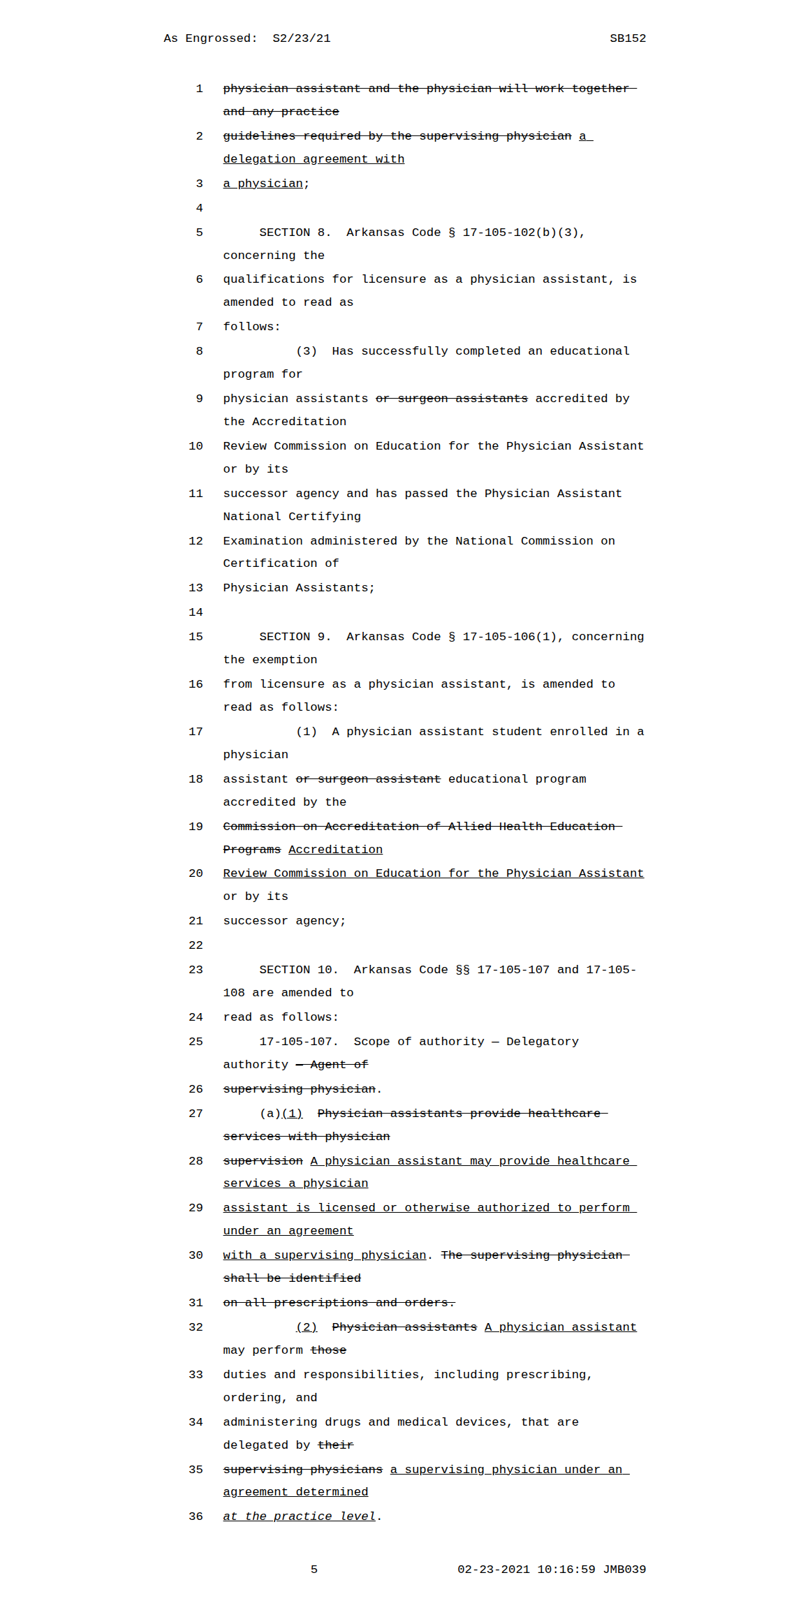As Engrossed: S2/23/21 SB152
| 1 | physician assistant and the physician will work together and any practice |
| 2 | guidelines required by the supervising physician a delegation agreement with |
| 3 | a physician ; |
| 4 | |
| 5 | SECTION 8. Arkansas Code § 17-105-102(b)(3), concerning the |
| 6 | qualifications for licensure as a physician assistant, is amended to read as |
| 7 | follows: |
| 8 | (3) Has successfully completed an educational program for |
| 9 | physician assistants or surgeon assistants accredited by the Accreditation |
| 10 | Review Commission on Education for the Physician Assistant or by its |
| 11 | successor agency and has passed the Physician Assistant National Certifying |
| 12 | Examination administered by the National Commission on Certification of |
| 13 | Physician Assistants; |
| 14 | |
| 15 | SECTION 9. Arkansas Code § 17-105-106(1), concerning the exemption |
| 16 | from licensure as a physician assistant, is amended to read as follows: |
| 17 | (1) A physician assistant student enrolled in a physician |
| 18 | assistant or surgeon assistant educational program accredited by the |
| 19 | Commission on Accreditation of Allied Health Education Programs Accreditation |
| 20 | Review Commission on Education for the Physician Assistant or by its |
| 21 | successor agency; |
| 22 | |
| 23 | SECTION 10. Arkansas Code §§ 17-105-107 and 17-105-108 are amended to |
| 24 | read as follows: |
| 25 | 17-105-107. Scope of authority — Delegatory authority — Agent of |
| 26 | supervising physician . |
| 27 | (a) (1) Physician assistants provide healthcare services with physician |
| 28 | supervision A physician assistant may provide healthcare services a physician |
| 29 | assistant is licensed or otherwise authorized to perform under an agreement |
| 30 | with a supervising physician . The supervising physician shall be identified |
| 31 | on all prescriptions and orders. |
| 32 | (2) Physician assistants A physician assistant may perform those |
| 33 | duties and responsibilities, including prescribing, ordering, and |
| 34 | administering drugs and medical devices, that are delegated by their |
| 35 | supervising physicians a supervising physician under an agreement determined |
| 36 | at the practice level . |
5 02-23-2021 10:16:59 JMB039